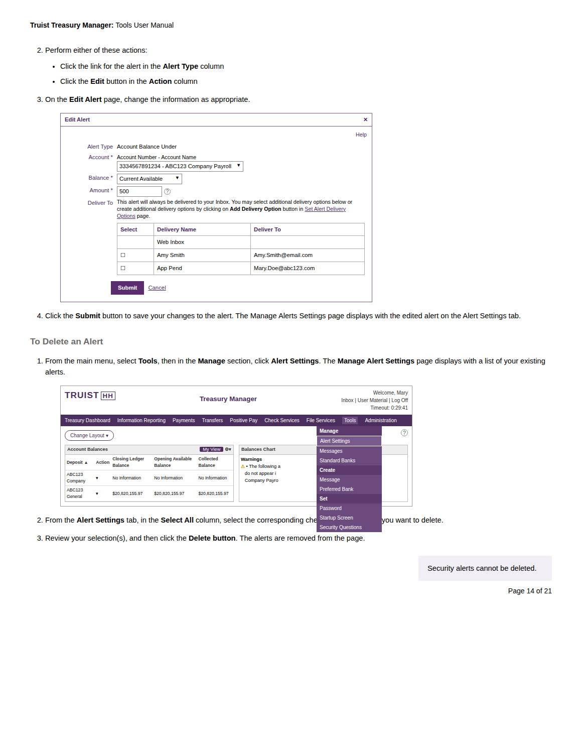Truist Treasury Manager: Tools User Manual
Perform either of these actions:
Click the link for the alert in the Alert Type column
Click the Edit button in the Action column
On the Edit Alert page, change the information as appropriate.
Edit Alert✕
Help
| Alert Type | Account Balance Under |
| Account * | Account Number - Account Name 3334567891234 - ABC123 Company Payroll |
| Balance * | Current Available |
| Amount * | 500 ? |
| Deliver To | This alert will always be delivered to your Inbox. You may select additional delivery options below or create additional delivery options by clicking on Add Delivery Option button in Set Alert Delivery Options page. / Select / Delivery Name / Deliver To / / --- / --- / --- / / / Web Inbox / / / ☐ / Amy Smith / Amy.Smith@email.com / / ☐ / App Pend / Mary.Doe@abc123.com / |
Submit Cancel
Click the Submit button to save your changes to the alert. The Manage Alerts Settings page displays with the edited alert on the Alert Settings tab.
To Delete an Alert
From the main menu, select Tools, then in the Manage section, click Alert Settings. The Manage Alert Settings page displays with a list of your existing alerts.
TRUISTHH
Treasury Manager
Welcome, Mary
Inbox | User Material | Log Off
Timeout: 0:29:41
Treasury Dashboard Information Reporting Payments Transfers Positive Pay Check Services File Services Tools Administration
Manage
Alert Settings
Messages
Standard Banks
Create
Message
Preferred Bank
Set
Password
Startup Screen
Security Questions
?
Change Layout ▾
Account Balances My View ⚙▾
| Deposit ▲ | Action | Closing Ledger Balance | Opening Available Balance | Collected Balance |
| --- | --- | --- | --- | --- |
| ABC123 Company | ▾ | No Information | No Information | No Information |
| ABC123 General | ▾ | $20,820,155.97 | $20,820,155.97 | $20,820,155.97 |
Balances Chart
Warnings
⚠ • The following a
do not appear i
Company Payro
From the Alert Settings tab, in the Select All column, select the corresponding checkbox for the alerts you want to delete.
Review your selection(s), and then click the Delete button. The alerts are removed from the page.
Security alerts cannot be deleted.
Page 14 of 21